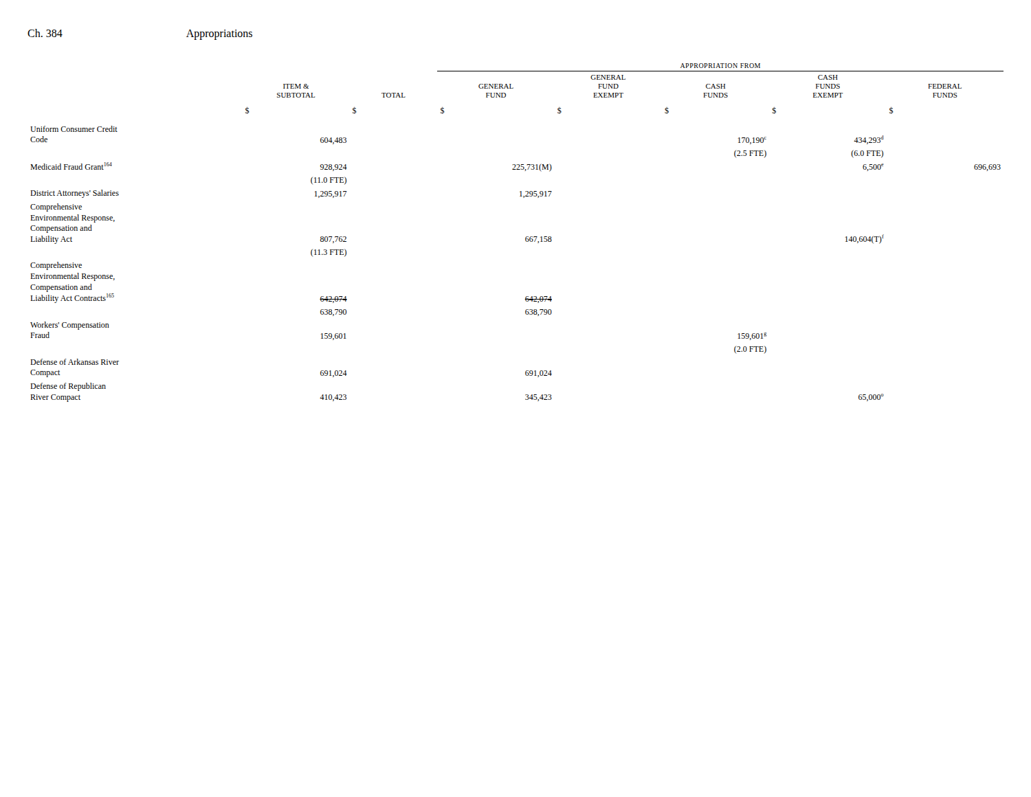Ch. 384 Appropriations
| | | | APPROPRIATION FROM |
| | ITEM & SUBTOTAL | TOTAL | GENERAL FUND | GENERAL FUND EXEMPT | CASH FUNDS | CASH FUNDS EXEMPT | FEDERAL FUNDS |
| | $ | $ | $ | $ | $ | $ | $ |
| Uniform Consumer Credit Code | 604,483 | | | | 170,190 c | 434,293 d | |
| | | | | | (2.5 FTE) | (6.0 FTE) | |
| Medicaid Fraud Grant 164 | 928,924 | | 225,731(M) | | | 6,500 e | 696,693 |
| | (11.0 FTE) | | | | | | |
| District Attorneys' Salaries | 1,295,917 | | 1,295,917 | | | | |
| Comprehensive Environmental Response, Compensation and Liability Act | 807,762 | | 667,158 | | | 140,604(T) f | |
| | (11.3 FTE) | | | | | | |
| Comprehensive Environmental Response, Compensation and Liability Act Contracts 165 | 642,074 | | 642,074 | | | | |
| | 638,790 | | 638,790 | | | | |
| Workers' Compensation Fraud | 159,601 | | | | 159,601 g | | |
| | | | | | (2.0 FTE) | | |
| Defense of Arkansas River Compact | 691,024 | | 691,024 | | | | |
| Defense of Republican River Compact | 410,423 | | 345,423 | | | 65,000 o | |